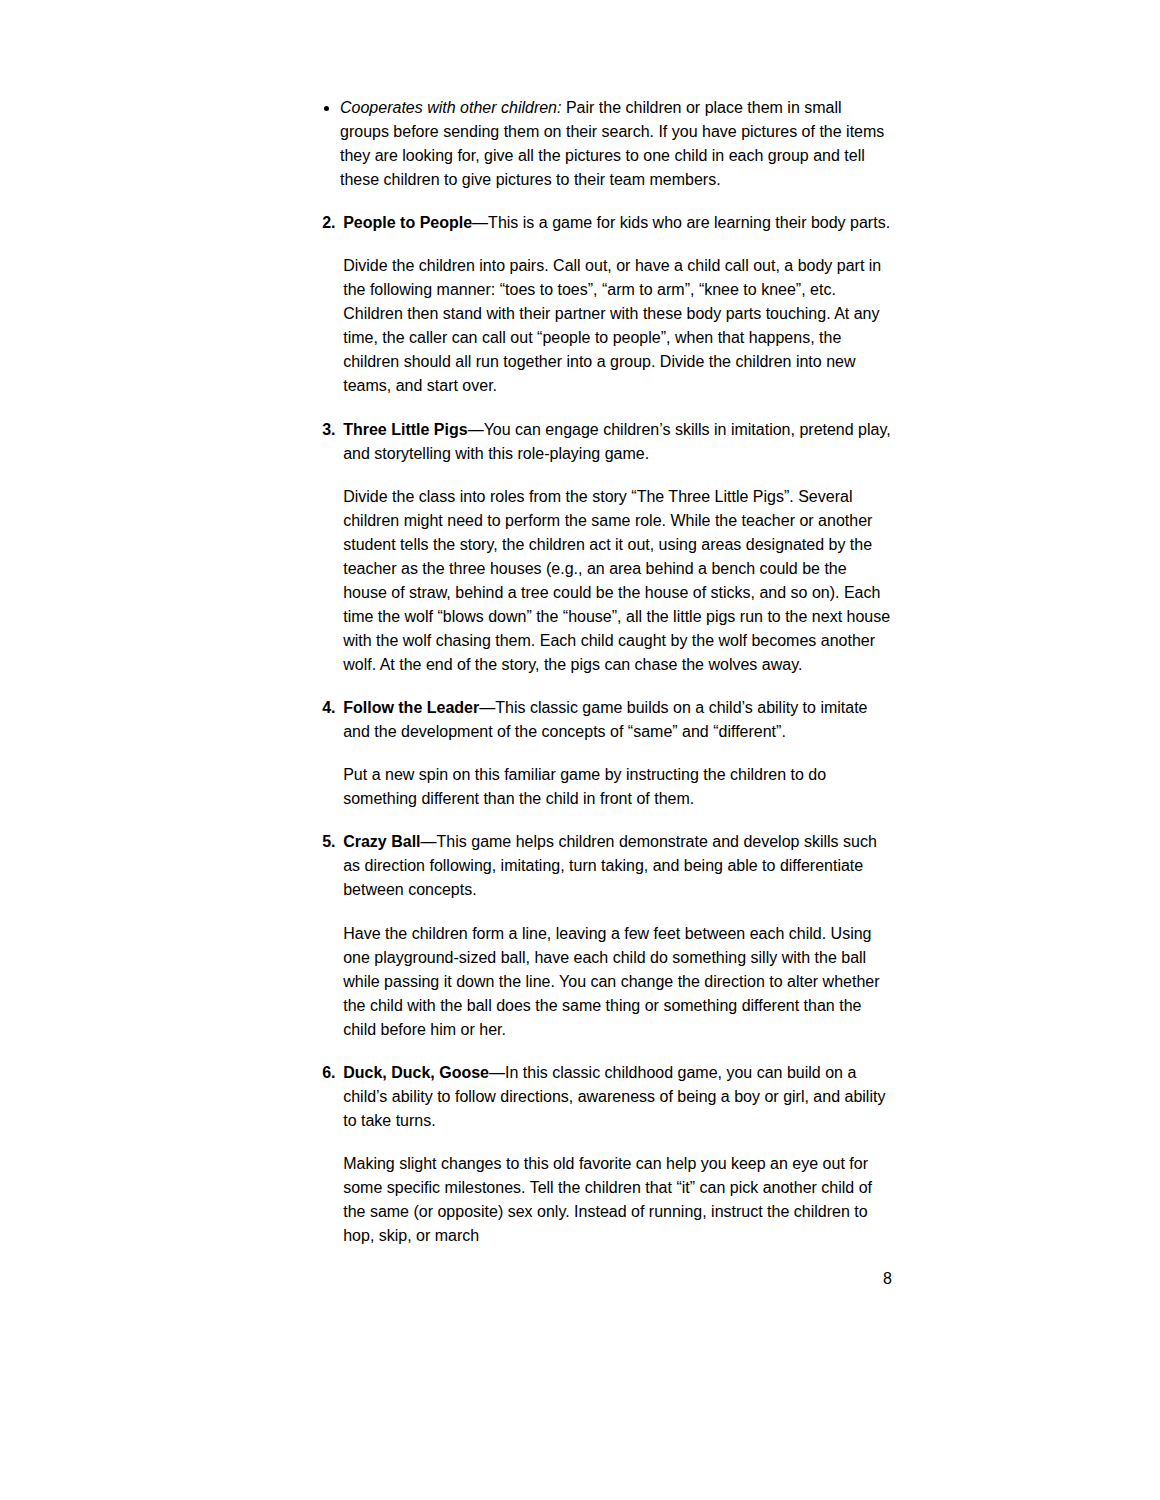Cooperates with other children: Pair the children or place them in small groups before sending them on their search. If you have pictures of the items they are looking for, give all the pictures to one child in each group and tell these children to give pictures to their team members.
People to People—This is a game for kids who are learning their body parts.
Divide the children into pairs. Call out, or have a child call out, a body part in the following manner: “toes to toes”, “arm to arm”, “knee to knee”, etc. Children then stand with their partner with these body parts touching. At any time, the caller can call out “people to people”, when that happens, the children should all run together into a group. Divide the children into new teams, and start over.
Three Little Pigs—You can engage children’s skills in imitation, pretend play, and storytelling with this role-playing game.
Divide the class into roles from the story “The Three Little Pigs”. Several children might need to perform the same role. While the teacher or another student tells the story, the children act it out, using areas designated by the teacher as the three houses (e.g., an area behind a bench could be the house of straw, behind a tree could be the house of sticks, and so on). Each time the wolf “blows down” the “house”, all the little pigs run to the next house with the wolf chasing them. Each child caught by the wolf becomes another wolf. At the end of the story, the pigs can chase the wolves away.
Follow the Leader—This classic game builds on a child’s ability to imitate and the development of the concepts of “same” and “different”.
Put a new spin on this familiar game by instructing the children to do something different than the child in front of them.
Crazy Ball—This game helps children demonstrate and develop skills such as direction following, imitating, turn taking, and being able to differentiate between concepts.
Have the children form a line, leaving a few feet between each child. Using one playground-sized ball, have each child do something silly with the ball while passing it down the line. You can change the direction to alter whether the child with the ball does the same thing or something different than the child before him or her.
Duck, Duck, Goose—In this classic childhood game, you can build on a child’s ability to follow directions, awareness of being a boy or girl, and ability to take turns.
Making slight changes to this old favorite can help you keep an eye out for some specific milestones. Tell the children that “it” can pick another child of the same (or opposite) sex only. Instead of running, instruct the children to hop, skip, or march
8